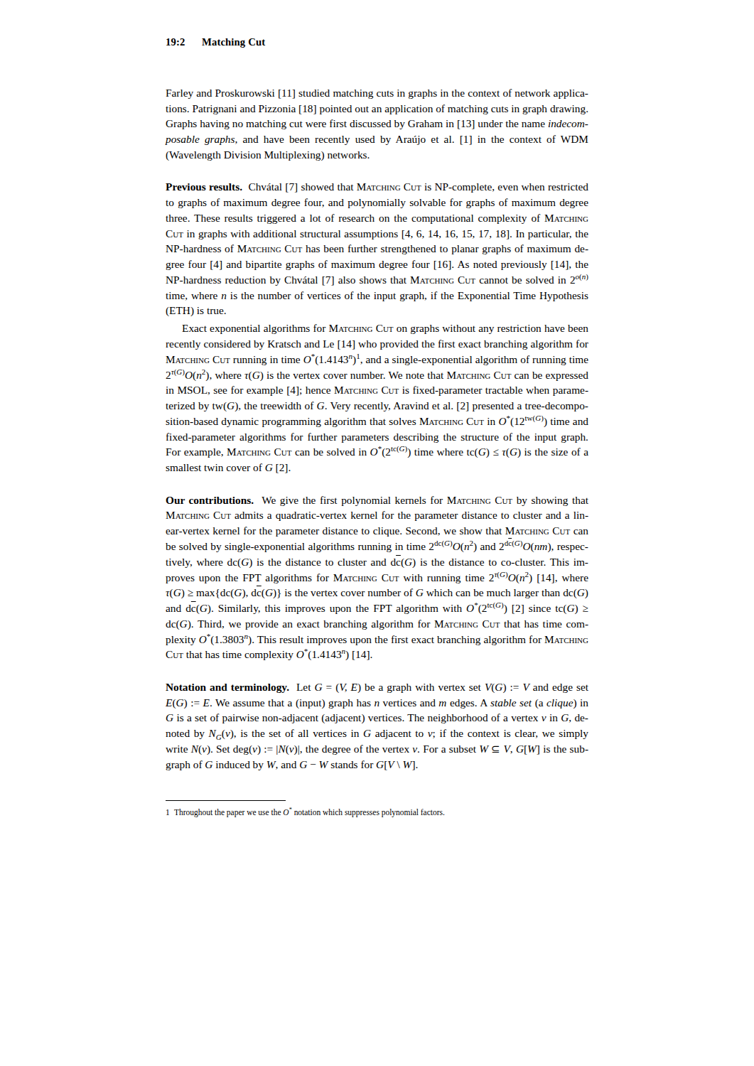19:2 Matching Cut
Farley and Proskurowski [11] studied matching cuts in graphs in the context of network applications. Patrignani and Pizzonia [18] pointed out an application of matching cuts in graph drawing. Graphs having no matching cut were first discussed by Graham in [13] under the name indecomposable graphs, and have been recently used by Araújo et al. [1] in the context of WDM (Wavelength Division Multiplexing) networks.
Previous results. Chvátal [7] showed that Matching Cut is NP-complete, even when restricted to graphs of maximum degree four, and polynomially solvable for graphs of maximum degree three. These results triggered a lot of research on the computational complexity of Matching Cut in graphs with additional structural assumptions [4, 6, 14, 16, 15, 17, 18]. In particular, the NP-hardness of Matching Cut has been further strengthened to planar graphs of maximum degree four [4] and bipartite graphs of maximum degree four [16]. As noted previously [14], the NP-hardness reduction by Chvátal [7] also shows that Matching Cut cannot be solved in 2o(n) time, where n is the number of vertices of the input graph, if the Exponential Time Hypothesis (ETH) is true.
Exact exponential algorithms for Matching Cut on graphs without any restriction have been recently considered by Kratsch and Le [14] who provided the first exact branching algorithm for Matching Cut running in time O*(1.4143n)1, and a single-exponential algorithm of running time 2τ(G)O(n2), where τ(G) is the vertex cover number. We note that Matching Cut can be expressed in MSOL, see for example [4]; hence Matching Cut is fixed-parameter tractable when parameterized by tw(G), the treewidth of G. Very recently, Aravind et al. [2] presented a tree-decomposition-based dynamic programming algorithm that solves Matching Cut in O*(12tw(G)) time and fixed-parameter algorithms for further parameters describing the structure of the input graph. For example, Matching Cut can be solved in O*(2tc(G)) time where tc(G) ≤ τ(G) is the size of a smallest twin cover of G [2].
Our contributions. We give the first polynomial kernels for Matching Cut by showing that Matching Cut admits a quadratic-vertex kernel for the parameter distance to cluster and a linear-vertex kernel for the parameter distance to clique. Second, we show that Matching Cut can be solved by single-exponential algorithms running in time 2dc(G)O(n2) and 2dc(G)O(nm), respectively, where dc(G) is the distance to cluster and dc(G) is the distance to co-cluster. This improves upon the FPT algorithms for Matching Cut with running time 2τ(G)O(n2) [14], where τ(G) ≥ max{dc(G), dc(G)} is the vertex cover number of G which can be much larger than dc(G) and dc(G). Similarly, this improves upon the FPT algorithm with O*(2tc(G)) [2] since tc(G) ≥ dc(G). Third, we provide an exact branching algorithm for Matching Cut that has time complexity O*(1.3803n). This result improves upon the first exact branching algorithm for Matching Cut that has time complexity O*(1.4143n) [14].
Notation and terminology. Let G = (V, E) be a graph with vertex set V(G) := V and edge set E(G) := E. We assume that a (input) graph has n vertices and m edges. A stable set (a clique) in G is a set of pairwise non-adjacent (adjacent) vertices. The neighborhood of a vertex v in G, denoted by NG(v), is the set of all vertices in G adjacent to v; if the context is clear, we simply write N(v). Set deg(v) := |N(v)|, the degree of the vertex v. For a subset W ⊆ V, G[W] is the subgraph of G induced by W, and G − W stands for G[V \ W].
1 Throughout the paper we use the O* notation which suppresses polynomial factors.